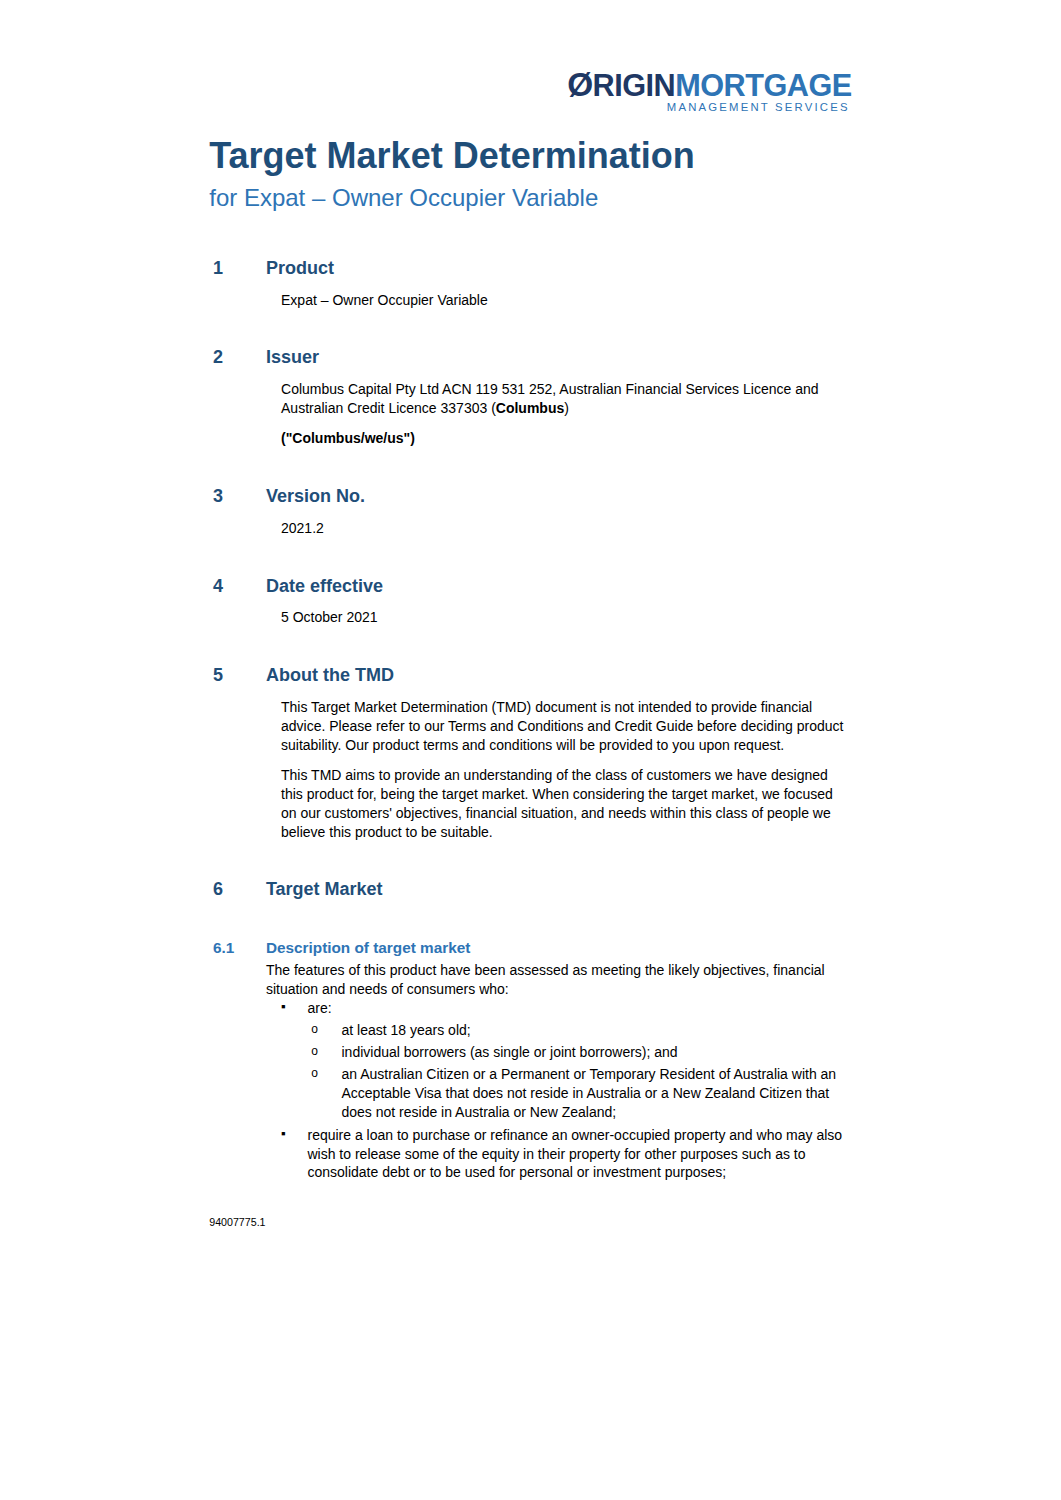ØRIGINMORTGAGE
MANAGEMENT SERVICES
Target Market Determination
for Expat – Owner Occupier Variable
1
Product
Expat – Owner Occupier Variable
2
Issuer
Columbus Capital Pty Ltd ACN 119 531 252, Australian Financial Services Licence and Australian Credit Licence 337303 (Columbus)
("Columbus/we/us")
3
Version No.
2021.2
4
Date effective
5 October 2021
5
About the TMD
This Target Market Determination (TMD) document is not intended to provide financial advice. Please refer to our Terms and Conditions and Credit Guide before deciding product suitability. Our product terms and conditions will be provided to you upon request.
This TMD aims to provide an understanding of the class of customers we have designed this product for, being the target market. When considering the target market, we focused on our customers' objectives, financial situation, and needs within this class of people we believe this product to be suitable.
6
Target Market
6.1
Description of target market
The features of this product have been assessed as meeting the likely objectives, financial situation and needs of consumers who:
are:
at least 18 years old;
individual borrowers (as single or joint borrowers); and
an Australian Citizen or a Permanent or Temporary Resident of Australia with an Acceptable Visa that does not reside in Australia or a New Zealand Citizen that does not reside in Australia or New Zealand;
require a loan to purchase or refinance an owner-occupied property and who may also wish to release some of the equity in their property for other purposes such as to consolidate debt or to be used for personal or investment purposes;
94007775.1